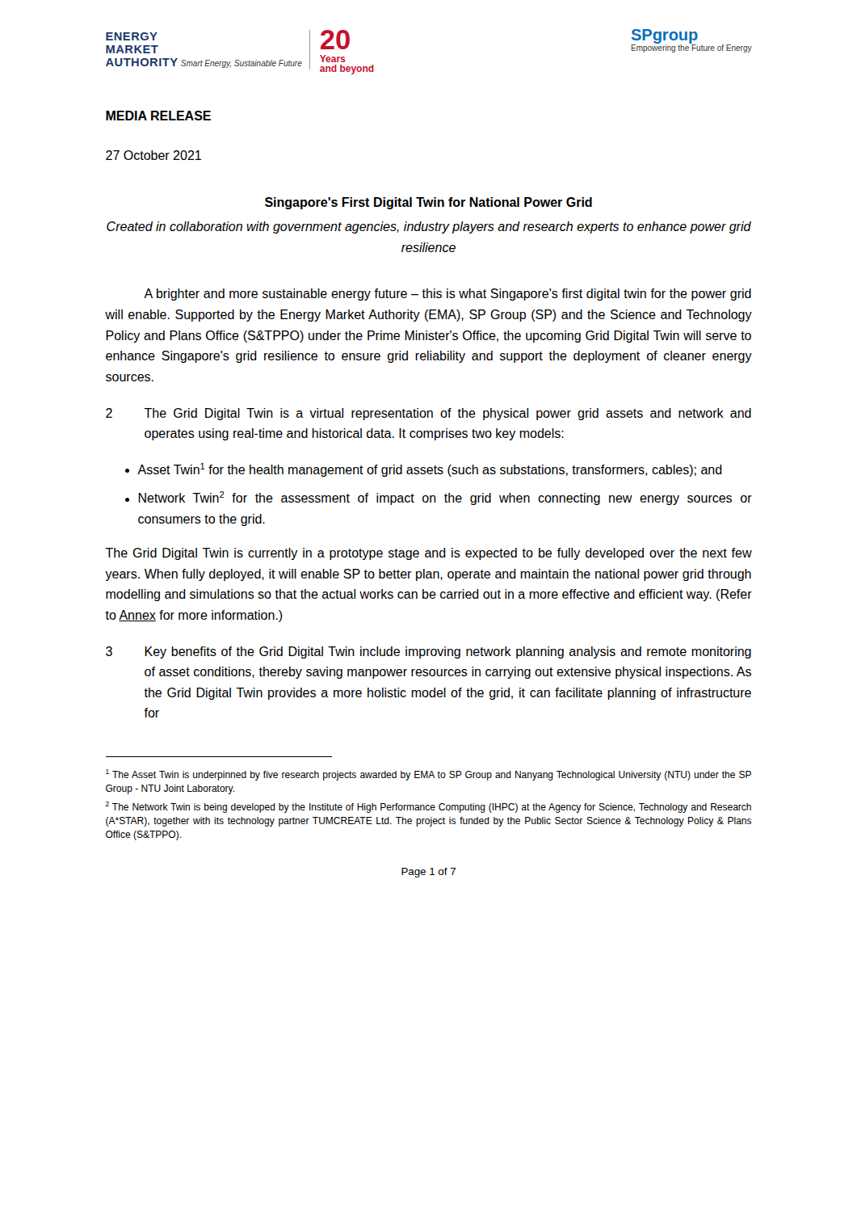ENERGY
MARKET
AUTHORITY Smart Energy, Sustainable Future
20 Years
and beyond
SPgroup Empowering the Future of Energy
MEDIA RELEASE
27 October 2021
Singapore's First Digital Twin for National Power Grid
Created in collaboration with government agencies, industry players and research experts to enhance power grid resilience
A brighter and more sustainable energy future – this is what Singapore's first digital twin for the power grid will enable. Supported by the Energy Market Authority (EMA), SP Group (SP) and the Science and Technology Policy and Plans Office (S&TPPO) under the Prime Minister's Office, the upcoming Grid Digital Twin will serve to enhance Singapore's grid resilience to ensure grid reliability and support the deployment of cleaner energy sources.
2
The Grid Digital Twin is a virtual representation of the physical power grid assets and network and operates using real-time and historical data. It comprises two key models:
Asset Twin1 for the health management of grid assets (such as substations, transformers, cables); and
Network Twin2 for the assessment of impact on the grid when connecting new energy sources or consumers to the grid.
The Grid Digital Twin is currently in a prototype stage and is expected to be fully developed over the next few years. When fully deployed, it will enable SP to better plan, operate and maintain the national power grid through modelling and simulations so that the actual works can be carried out in a more effective and efficient way. (Refer to Annex for more information.)
3
Key benefits of the Grid Digital Twin include improving network planning analysis and remote monitoring of asset conditions, thereby saving manpower resources in carrying out extensive physical inspections. As the Grid Digital Twin provides a more holistic model of the grid, it can facilitate planning of infrastructure for
1 The Asset Twin is underpinned by five research projects awarded by EMA to SP Group and Nanyang Technological University (NTU) under the SP Group - NTU Joint Laboratory.
2 The Network Twin is being developed by the Institute of High Performance Computing (IHPC) at the Agency for Science, Technology and Research (A*STAR), together with its technology partner TUMCREATE Ltd. The project is funded by the Public Sector Science & Technology Policy & Plans Office (S&TPPO).
Page 1 of 7